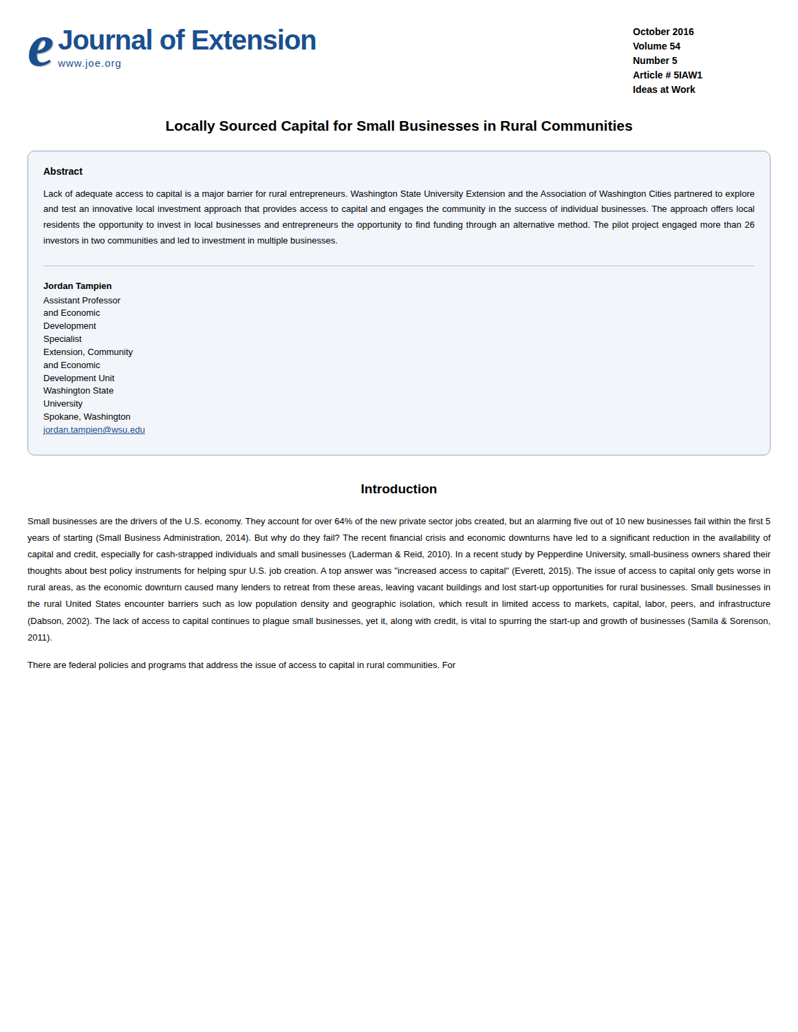e
Journal of Extension
www.joe.org
October 2016
Volume 54
Number 5
Article # 5IAW1
Ideas at Work
Locally Sourced Capital for Small Businesses in Rural Communities
Abstract
Lack of adequate access to capital is a major barrier for rural entrepreneurs. Washington State University Extension and the Association of Washington Cities partnered to explore and test an innovative local investment approach that provides access to capital and engages the community in the success of individual businesses. The approach offers local residents the opportunity to invest in local businesses and entrepreneurs the opportunity to find funding through an alternative method. The pilot project engaged more than 26 investors in two communities and led to investment in multiple businesses.
Jordan Tampien
Assistant Professor
and Economic
Development
Specialist
Extension, Community
and Economic
Development Unit
Washington State
University
Spokane, Washington
jordan.tampien@wsu.edu
Introduction
Small businesses are the drivers of the U.S. economy. They account for over 64% of the new private sector jobs created, but an alarming five out of 10 new businesses fail within the first 5 years of starting (Small Business Administration, 2014). But why do they fail? The recent financial crisis and economic downturns have led to a significant reduction in the availability of capital and credit, especially for cash-strapped individuals and small businesses (Laderman & Reid, 2010). In a recent study by Pepperdine University, small-business owners shared their thoughts about best policy instruments for helping spur U.S. job creation. A top answer was "increased access to capital" (Everett, 2015). The issue of access to capital only gets worse in rural areas, as the economic downturn caused many lenders to retreat from these areas, leaving vacant buildings and lost start-up opportunities for rural businesses. Small businesses in the rural United States encounter barriers such as low population density and geographic isolation, which result in limited access to markets, capital, labor, peers, and infrastructure (Dabson, 2002). The lack of access to capital continues to plague small businesses, yet it, along with credit, is vital to spurring the start-up and growth of businesses (Samila & Sorenson, 2011).
There are federal policies and programs that address the issue of access to capital in rural communities. For